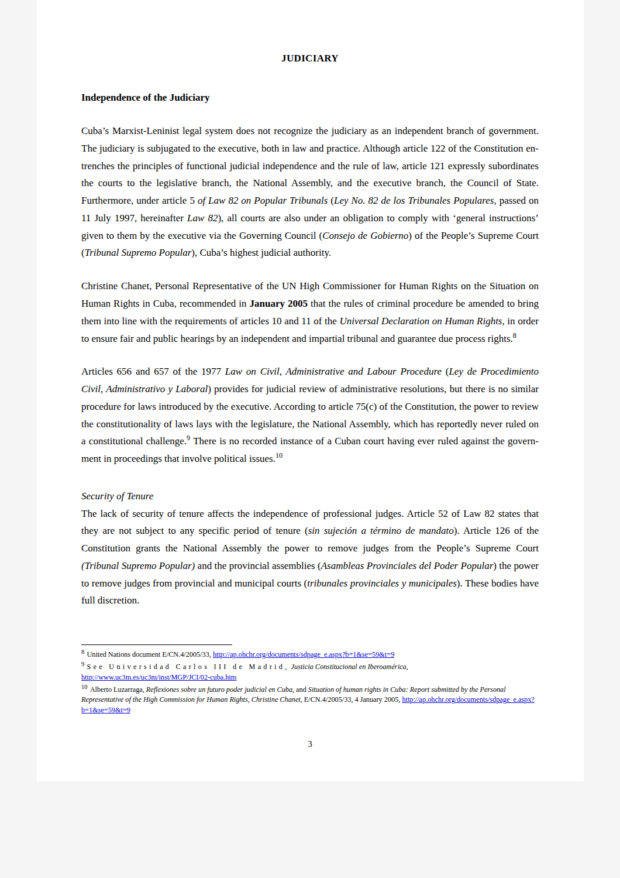JUDICIARY
Independence of the Judiciary
Cuba’s Marxist-Leninist legal system does not recognize the judiciary as an independent branch of government. The judiciary is subjugated to the executive, both in law and practice. Although article 122 of the Constitution entrenches the principles of functional judicial independence and the rule of law, article 121 expressly subordinates the courts to the legislative branch, the National Assembly, and the executive branch, the Council of State. Furthermore, under article 5 of Law 82 on Popular Tribunals (Ley No. 82 de los Tribunales Populares, passed on 11 July 1997, hereinafter Law 82), all courts are also under an obligation to comply with ‘general instructions’ given to them by the executive via the Governing Council (Consejo de Gobierno) of the People’s Supreme Court (Tribunal Supremo Popular), Cuba’s highest judicial authority.
Christine Chanet, Personal Representative of the UN High Commissioner for Human Rights on the Situation on Human Rights in Cuba, recommended in January 2005 that the rules of criminal procedure be amended to bring them into line with the requirements of articles 10 and 11 of the Universal Declaration on Human Rights, in order to ensure fair and public hearings by an independent and impartial tribunal and guarantee due process rights.8
Articles 656 and 657 of the 1977 Law on Civil, Administrative and Labour Procedure (Ley de Procedimiento Civil, Administrativo y Laboral) provides for judicial review of administrative resolutions, but there is no similar procedure for laws introduced by the executive. According to article 75(c) of the Constitution, the power to review the constitutionality of laws lays with the legislature, the National Assembly, which has reportedly never ruled on a constitutional challenge.9 There is no recorded instance of a Cuban court having ever ruled against the government in proceedings that involve political issues.10
Security of Tenure
The lack of security of tenure affects the independence of professional judges. Article 52 of Law 82 states that they are not subject to any specific period of tenure (sin sujeción a término de mandato). Article 126 of the Constitution grants the National Assembly the power to remove judges from the People’s Supreme Court (Tribunal Supremo Popular) and the provincial assemblies (Asambleas Provinciales del Poder Popular) the power to remove judges from provincial and municipal courts (tribunales provinciales y municipales). These bodies have full discretion.
8 United Nations document E/CN.4/2005/33, http://ap.ohchr.org/documents/sdpage_e.aspx?b=1&se=59&t=9
9 See Universidad Carlos III de Madrid, Justicia Constitucional en Iberoamérica,
http://www.uc3m.es/uc3m/inst/MGP/JCI/02-cuba.htm
10 Alberto Luzarraga, Reflexiones sobre un futuro poder judicial en Cuba, and Situation of human rights in Cuba: Report submitted by the Personal Representative of the High Commission for Human Rights, Christine Chanet, E/CN.4/2005/33, 4 January 2005, http://ap.ohchr.org/documents/sdpage_e.aspx?b=1&se=59&t=9
3